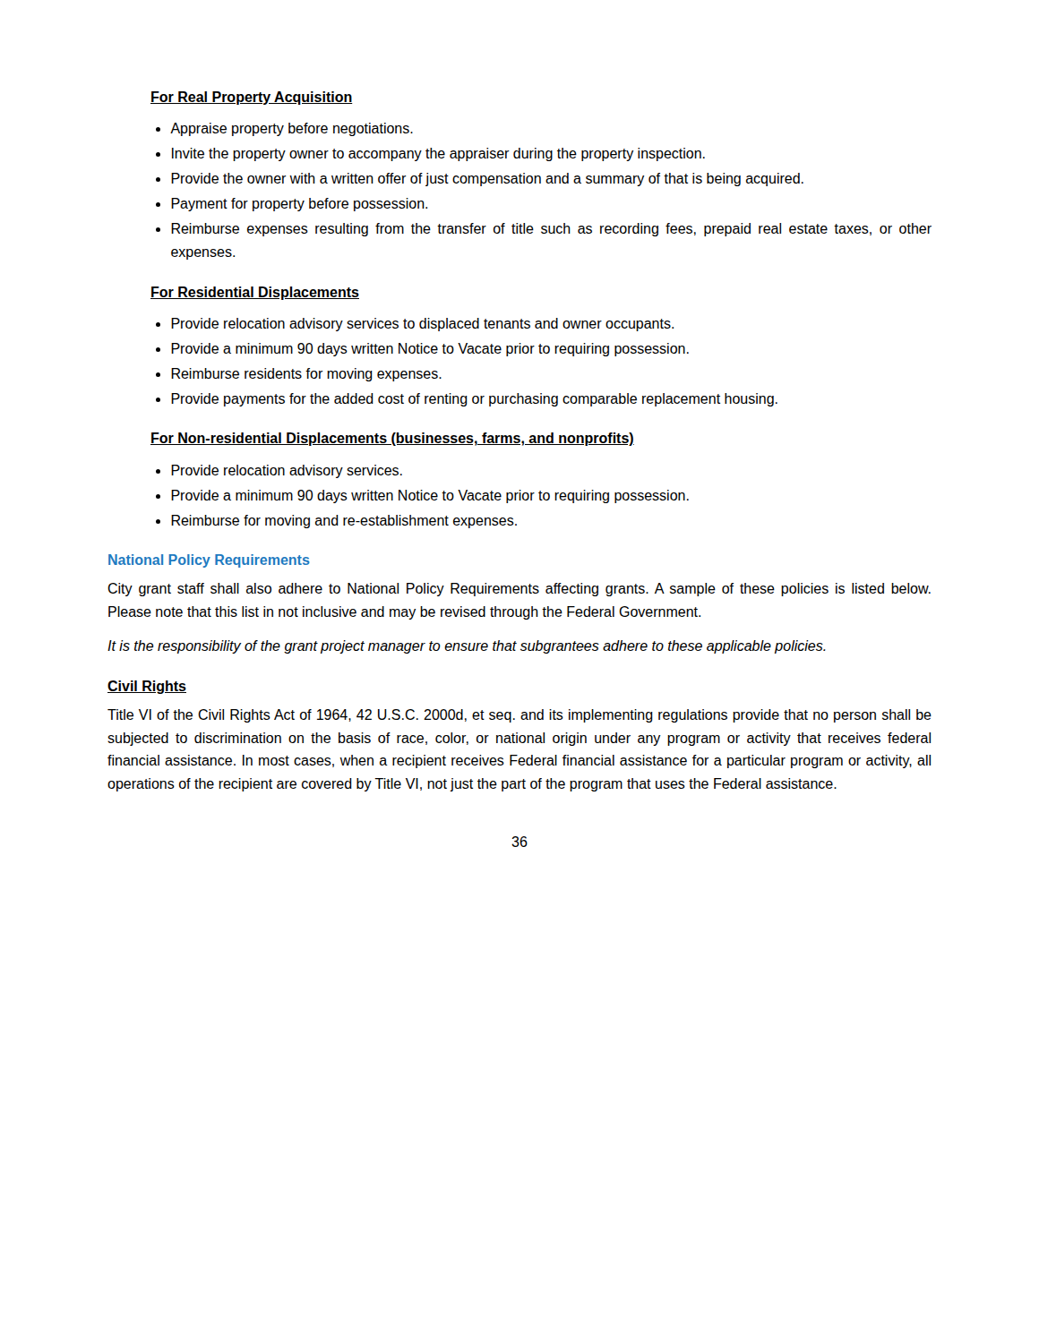For Real Property Acquisition
Appraise property before negotiations.
Invite the property owner to accompany the appraiser during the property inspection.
Provide the owner with a written offer of just compensation and a summary of that is being acquired.
Payment for property before possession.
Reimburse expenses resulting from the transfer of title such as recording fees, prepaid real estate taxes, or other expenses.
For Residential Displacements
Provide relocation advisory services to displaced tenants and owner occupants.
Provide a minimum 90 days written Notice to Vacate prior to requiring possession.
Reimburse residents for moving expenses.
Provide payments for the added cost of renting or purchasing comparable replacement housing.
For Non-residential Displacements (businesses, farms, and nonprofits)
Provide relocation advisory services.
Provide a minimum 90 days written Notice to Vacate prior to requiring possession.
Reimburse for moving and re-establishment expenses.
National Policy Requirements
City grant staff shall also adhere to National Policy Requirements affecting grants. A sample of these policies is listed below. Please note that this list in not inclusive and may be revised through the Federal Government.
It is the responsibility of the grant project manager to ensure that subgrantees adhere to these applicable policies.
Civil Rights
Title VI of the Civil Rights Act of 1964, 42 U.S.C. 2000d, et seq. and its implementing regulations provide that no person shall be subjected to discrimination on the basis of race, color, or national origin under any program or activity that receives federal financial assistance. In most cases, when a recipient receives Federal financial assistance for a particular program or activity, all operations of the recipient are covered by Title VI, not just the part of the program that uses the Federal assistance.
36